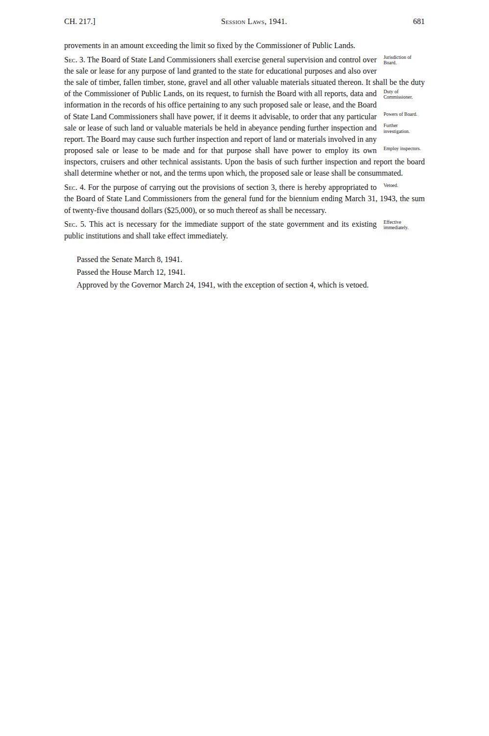CH. 217.] Session Laws, 1941. 681
provements in an amount exceeding the limit so fixed by the Commissioner of Public Lands.
Jurisdiction of Board. Sec. 3. The Board of State Land Commissioners shall exercise general supervision and control over the sale or lease for any purpose of land granted to the state for educational purposes and also over the sale of timber, fallen timber, stone, gravel and all other valuable materials situated thereon. It shall Duty of Commissioner. be the duty of the Commissioner of Public Lands, on its request, to furnish the Board with all reports, data and information in the records of his office pertaining to any such proposed sale or lease, and the Powers of Board. Board of State Land Commissioners shall have power, if it deems it advisable, to order that any particular sale or lease of such land or valuable materials be held in abeyance pending further inspection Further investigation. and report. The Board may cause such further inspection and report of land or materials involved in any proposed sale or lease to be made and for that Employ inspectors. purpose shall have power to employ its own inspectors, cruisers and other technical assistants. Upon the basis of such further inspection and report the board shall determine whether or not, and the terms upon which, the proposed sale or lease shall be consummated.
Vetoed. Sec. 4. For the purpose of carrying out the provisions of section 3, there is hereby appropriated to the Board of State Land Commissioners from the general fund for the biennium ending March 31, 1943, the sum of twenty-five thousand dollars ($25,000), or so much thereof as shall be necessary.
Effective immediately. Sec. 5. This act is necessary for the immediate support of the state government and its existing public institutions and shall take effect immediately.
Passed the Senate March 8, 1941.
Passed the House March 12, 1941.
Approved by the Governor March 24, 1941, with the exception of section 4, which is vetoed.